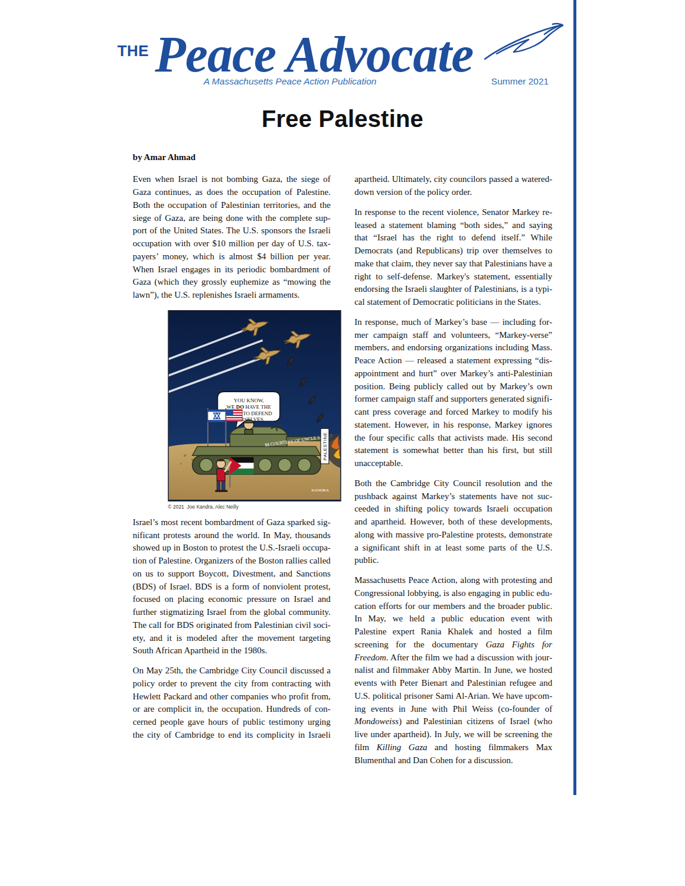THE Peace Advocate
A Massachusetts Peace Action Publication Summer 2021
Free Palestine
by Amar Ahmad
Even when Israel is not bombing Gaza, the siege of Gaza continues, as does the occupation of Palestine. Both the occupation of Palestinian territories, and the siege of Gaza, are being done with the complete support of the United States. The U.S. sponsors the Israeli occupation with over $10 million per day of U.S. taxpayers’ money, which is almost $4 billion per year. When Israel engages in its periodic bombardment of Gaza (which they grossly euphemize as “mowing the lawn”), the U.S. replenishes Israeli armaments.
YOU KNOW, WE DO HAVE THE RIGHT TO DEFEND OURSELVES. $$ COURTESY OF UNCLE SAM $$ PALESTINE KANDRA
© 2021 Joe Kandra, Alec Neilly
Israel’s most recent bombardment of Gaza sparked significant protests around the world. In May, thousands showed up in Boston to protest the U.S.-Israeli occupation of Palestine. Organizers of the Boston rallies called on us to support Boycott, Divestment, and Sanctions (BDS) of Israel. BDS is a form of nonviolent protest, focused on placing economic pressure on Israel and further stigmatizing Israel from the global community. The call for BDS originated from Palestinian civil society, and it is modeled after the movement targeting South African Apartheid in the 1980s.
On May 25th, the Cambridge City Council discussed a policy order to prevent the city from contracting with Hewlett Packard and other companies who profit from, or are complicit in, the occupation. Hundreds of concerned people gave hours of public testimony urging the city of Cambridge to end its complicity in Israeli apartheid. Ultimately, city councilors passed a watered-down version of the policy order.
In response to the recent violence, Senator Markey released a statement blaming “both sides,” and saying that “Israel has the right to defend itself.” While Democrats (and Republicans) trip over themselves to make that claim, they never say that Palestinians have a right to self-defense. Markey's statement, essentially endorsing the Israeli slaughter of Palestinians, is a typical statement of Democratic politicians in the States.
In response, much of Markey’s base — including former campaign staff and volunteers, “Markey-verse” members, and endorsing organizations including Mass. Peace Action — released a statement expressing “disappointment and hurt” over Markey’s anti-Palestinian position. Being publicly called out by Markey’s own former campaign staff and supporters generated significant press coverage and forced Markey to modify his statement. However, in his response, Markey ignores the four specific calls that activists made. His second statement is somewhat better than his first, but still unacceptable.
Both the Cambridge City Council resolution and the pushback against Markey’s statements have not succeeded in shifting policy towards Israeli occupation and apartheid. However, both of these developments, along with massive pro-Palestine protests, demonstrate a significant shift in at least some parts of the U.S. public.
Massachusetts Peace Action, along with protesting and Congressional lobbying, is also engaging in public education efforts for our members and the broader public. In May, we held a public education event with Palestine expert Rania Khalek and hosted a film screening for the documentary Gaza Fights for Freedom. After the film we had a discussion with journalist and filmmaker Abby Martin. In June, we hosted events with Peter Bienart and Palestinian refugee and U.S. political prisoner Sami Al-Arian. We have upcoming events in June with Phil Weiss (co-founder of Mondoweiss) and Palestinian citizens of Israel (who live under apartheid). In July, we will be screening the film Killing Gaza and hosting filmmakers Max Blumenthal and Dan Cohen for a discussion.